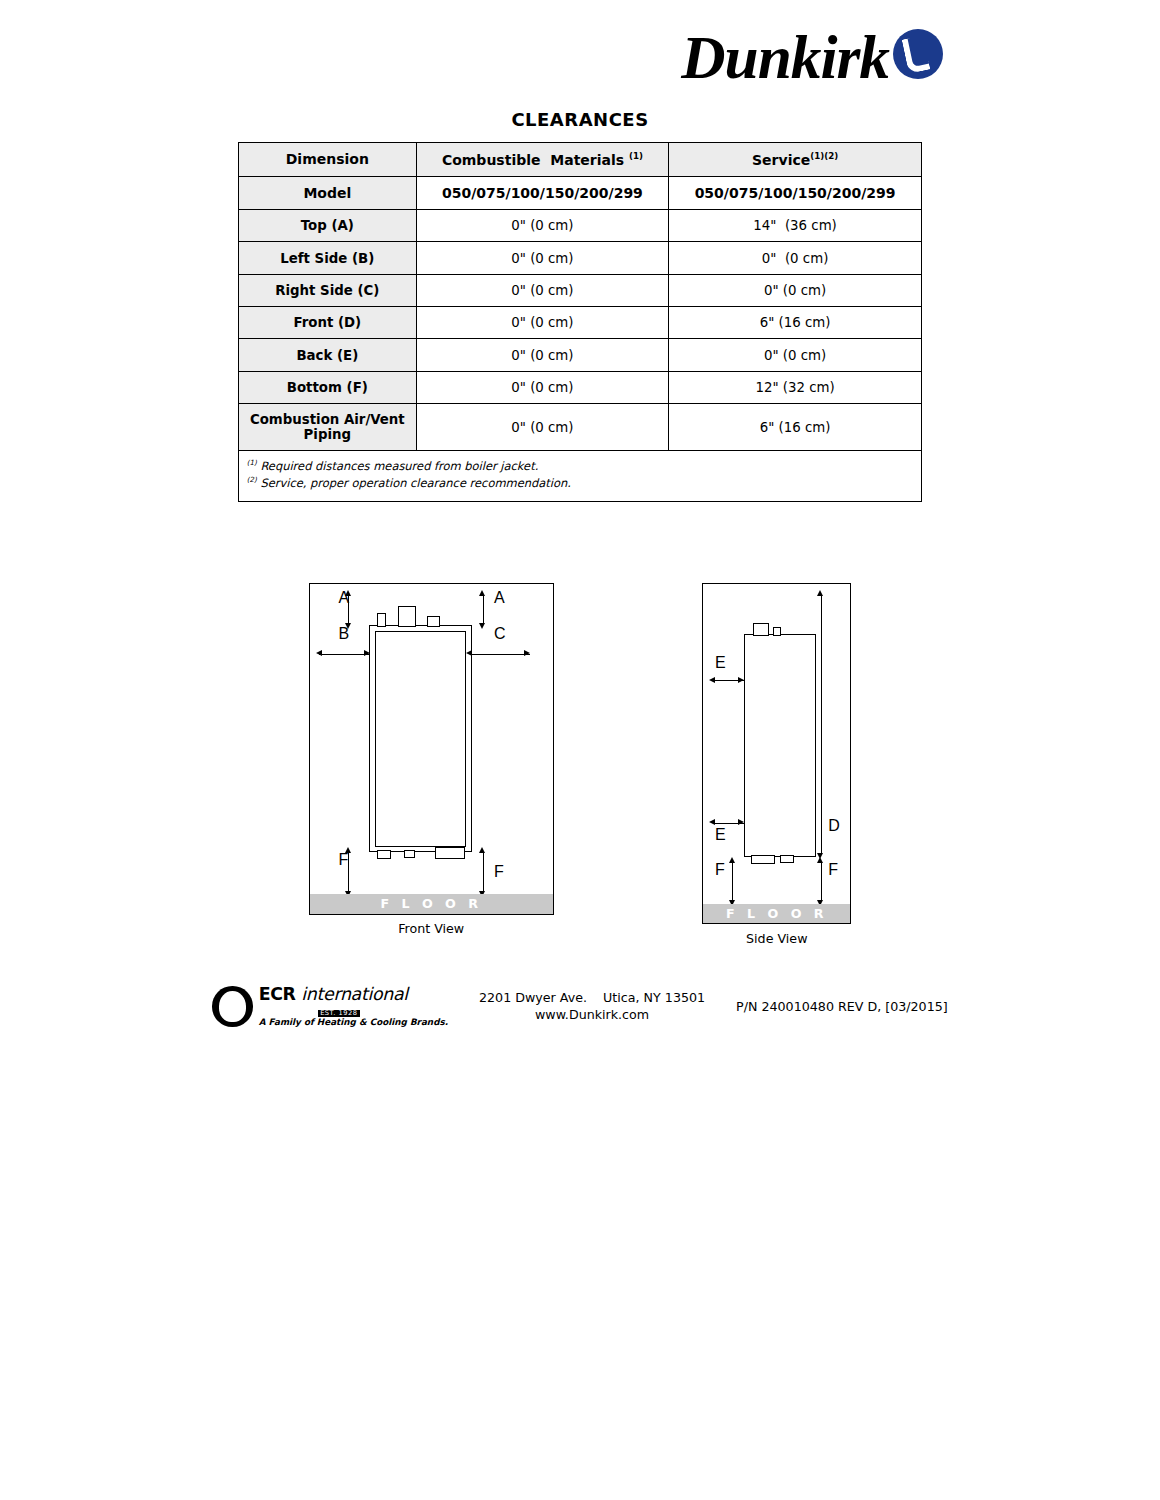Dunkirk
CLEARANCES
| Dimension | Combustible Materials (1) | Service (1)(2) |
| --- | --- | --- |
| Model | 050/075/100/150/200/299 | 050/075/100/150/200/299 |
| Top (A) | 0" (0 cm) | 14" (36 cm) |
| Left Side (B) | 0" (0 cm) | 0" (0 cm) |
| Right Side (C) | 0" (0 cm) | 0" (0 cm) |
| Front (D) | 0" (0 cm) | 6" (16 cm) |
| Back (E) | 0" (0 cm) | 0" (0 cm) |
| Bottom (F) | 0" (0 cm) | 12" (32 cm) |
| Combustion Air/Vent Piping | 0" (0 cm) | 6" (16 cm) |
| (1) Required distances measured from boiler jacket. (2) Service, proper operation clearance recommendation. |
A
A
B
C
F
F
F L O O R
Front View
E
E
D F
F
F L O O R
Side View
ECR international
EST. 1928
A Family of Heating & Cooling Brands.
2201 Dwyer Ave. Utica, NY 13501
www.Dunkirk.com
P/N 240010480 REV D, [03/2015]